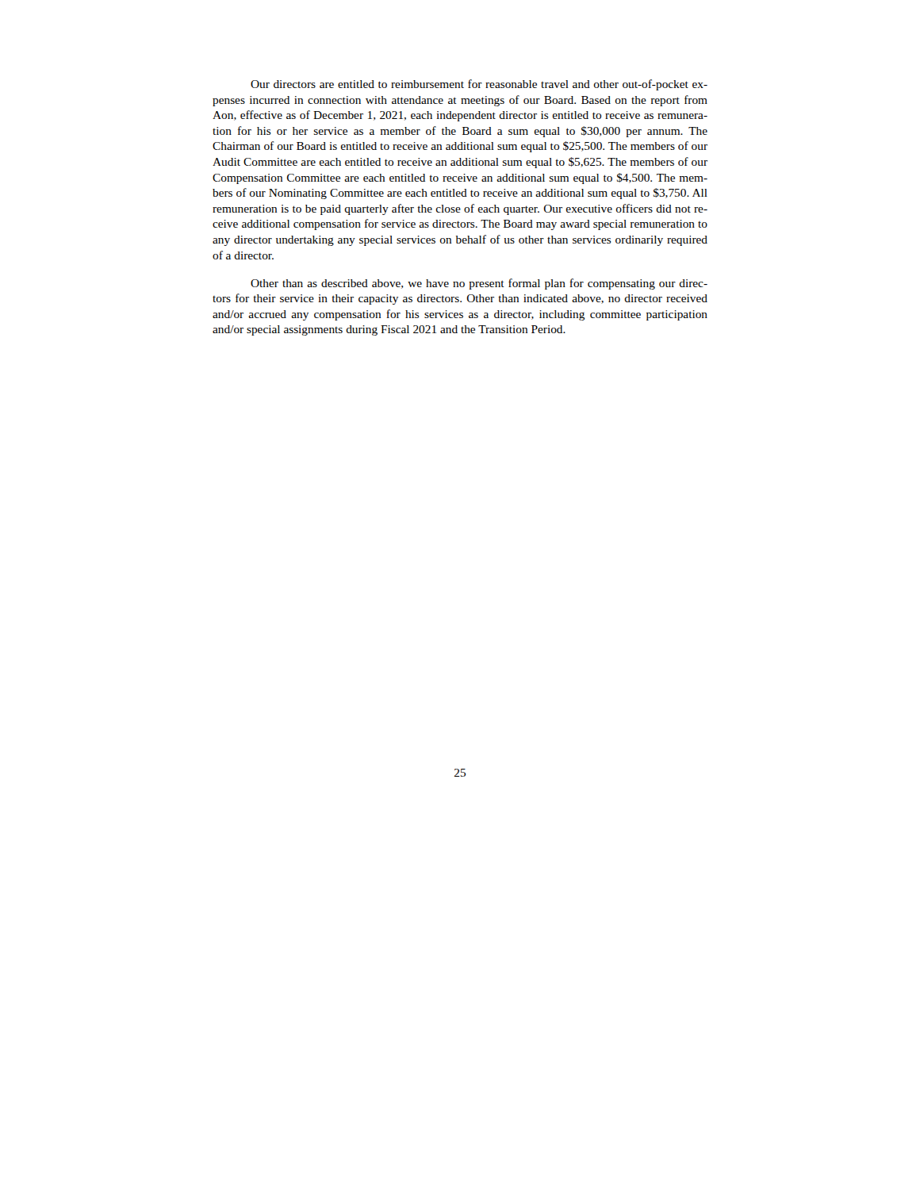Our directors are entitled to reimbursement for reasonable travel and other out-of-pocket expenses incurred in connection with attendance at meetings of our Board. Based on the report from Aon, effective as of December 1, 2021, each independent director is entitled to receive as remuneration for his or her service as a member of the Board a sum equal to $30,000 per annum. The Chairman of our Board is entitled to receive an additional sum equal to $25,500. The members of our Audit Committee are each entitled to receive an additional sum equal to $5,625. The members of our Compensation Committee are each entitled to receive an additional sum equal to $4,500. The members of our Nominating Committee are each entitled to receive an additional sum equal to $3,750. All remuneration is to be paid quarterly after the close of each quarter. Our executive officers did not receive additional compensation for service as directors. The Board may award special remuneration to any director undertaking any special services on behalf of us other than services ordinarily required of a director.
Other than as described above, we have no present formal plan for compensating our directors for their service in their capacity as directors. Other than indicated above, no director received and/or accrued any compensation for his services as a director, including committee participation and/or special assignments during Fiscal 2021 and the Transition Period.
25